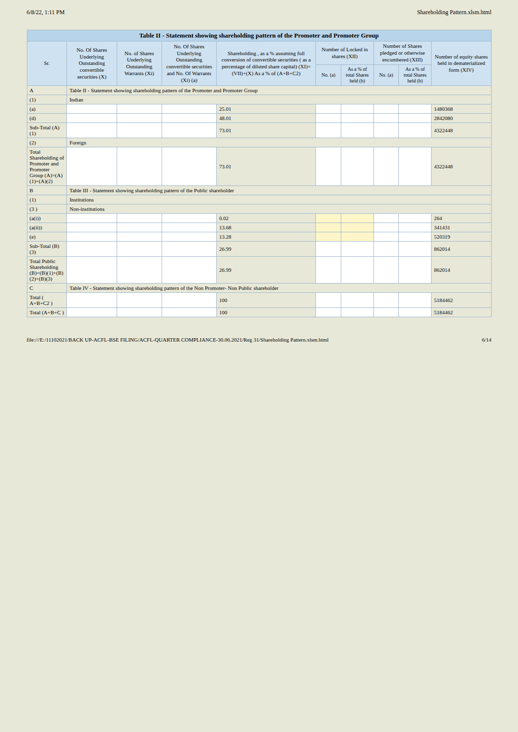6/8/22, 1:11 PM
Shareholding Pattern.xlsm.html
| Table II - Statement showing shareholding pattern of the Promoter and Promoter Group |
| Sr. | No. Of Shares Underlying Outstanding convertible securities (X) | No. of Shares Underlying Outstanding Warrants (Xi) | No. Of Shares Underlying Outstanding convertible securities and No. Of Warrants (Xi) (a) | Shareholding , as a % assuming full conversion of convertible securities ( as a percentage of diluted share capital) (XI)= (VII)+(X) As a % of (A+B+C2) | Number of Locked in shares (XII) | Number of Shares pledged or otherwise encumbered (XIII) | Number of equity shares held in dematerialized form (XIV) |
| No. (a) | As a % of total Shares held (b) | No. (a) | As a % of total Shares held (b) |
| A | Table II - Statement showing shareholding pattern of the Promoter and Promoter Group |
| (1) | Indian |
| (a) | | | | 25.01 | | | | | 1480368 |
| (d) | | | | 48.01 | | | | | 2842080 |
| Sub-Total (A)(1) | | | | 73.01 | | | | | 4322448 |
| (2) | Foreign |
| Total Shareholding of Promoter and Promoter Group (A)=(A)(1)+(A)(2) | | | | 73.01 | | | | | 4322448 |
| B | Table III - Statement showing shareholding pattern of the Public shareholder |
| (1) | Institutions |
| (3 ) | Non-institutions |
| (a(i)) | | | | 0.02 | | | | | 264 |
| (a(ii)) | | | | 13.68 | | | | | 341431 |
| (e) | | | | 13.28 | | | | | 520319 |
| Sub-Total (B)(3) | | | | 26.99 | | | | | 862014 |
| Total Public Shareholding (B)=(B)(1)+(B)(2)+(B)(3) | | | | 26.99 | | | | | 862014 |
| C | Table IV - Statement showing shareholding pattern of the Non Promoter- Non Public shareholder |
| Total ( A+B+C2 ) | | | | 100 | | | | | 5184462 |
| Total (A+B+C ) | | | | 100 | | | | | 5184462 |
file:///E:/11102021/BACK UP-ACFL-BSE FILING/ACFL-QUARTER COMPLIANCE-30.06.2021/Reg 31/Shareholding Pattern.xlsm.html
6/14